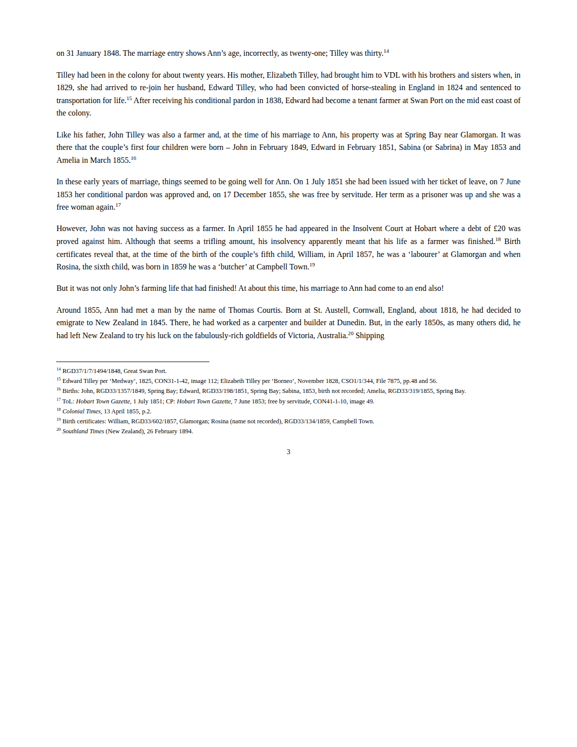on 31 January 1848. The marriage entry shows Ann’s age, incorrectly, as twenty-one; Tilley was thirty.14
Tilley had been in the colony for about twenty years. His mother, Elizabeth Tilley, had brought him to VDL with his brothers and sisters when, in 1829, she had arrived to re-join her husband, Edward Tilley, who had been convicted of horse-stealing in England in 1824 and sentenced to transportation for life.15 After receiving his conditional pardon in 1838, Edward had become a tenant farmer at Swan Port on the mid east coast of the colony.
Like his father, John Tilley was also a farmer and, at the time of his marriage to Ann, his property was at Spring Bay near Glamorgan. It was there that the couple’s first four children were born – John in February 1849, Edward in February 1851, Sabina (or Sabrina) in May 1853 and Amelia in March 1855.16
In these early years of marriage, things seemed to be going well for Ann. On 1 July 1851 she had been issued with her ticket of leave, on 7 June 1853 her conditional pardon was approved and, on 17 December 1855, she was free by servitude. Her term as a prisoner was up and she was a free woman again.17
However, John was not having success as a farmer. In April 1855 he had appeared in the Insolvent Court at Hobart where a debt of £20 was proved against him. Although that seems a trifling amount, his insolvency apparently meant that his life as a farmer was finished.18 Birth certificates reveal that, at the time of the birth of the couple’s fifth child, William, in April 1857, he was a ‘labourer’ at Glamorgan and when Rosina, the sixth child, was born in 1859 he was a ‘butcher’ at Campbell Town.19
But it was not only John’s farming life that had finished! At about this time, his marriage to Ann had come to an end also!
Around 1855, Ann had met a man by the name of Thomas Courtis. Born at St. Austell, Cornwall, England, about 1818, he had decided to emigrate to New Zealand in 1845. There, he had worked as a carpenter and builder at Dunedin. But, in the early 1850s, as many others did, he had left New Zealand to try his luck on the fabulously-rich goldfields of Victoria, Australia.20 Shipping
14 RGD37/1/7/1494/1848, Great Swan Port.
15 Edward Tilley per ‘Medway’, 1825, CON31-1-42, image 112; Elizabeth Tilley per ‘Borneo’, November 1828, CSO1/1/344, File 7875, pp.48 and 56.
16 Births: John, RGD33/1357/1849, Spring Bay; Edward, RGD33/198/1851, Spring Bay; Sabina, 1853, birth not recorded; Amelia, RGD33/319/1855, Spring Bay.
17 ToL: Hobart Town Gazette, 1 July 1851; CP: Hobart Town Gazette, 7 June 1853; free by servitude, CON41-1-10, image 49.
18 Colonial Times, 13 April 1855, p.2.
19 Birth certificates: William, RGD33/602/1857, Glamorgan; Rosina (name not recorded), RGD33/134/1859, Campbell Town.
20 Southland Times (New Zealand), 26 February 1894.
3